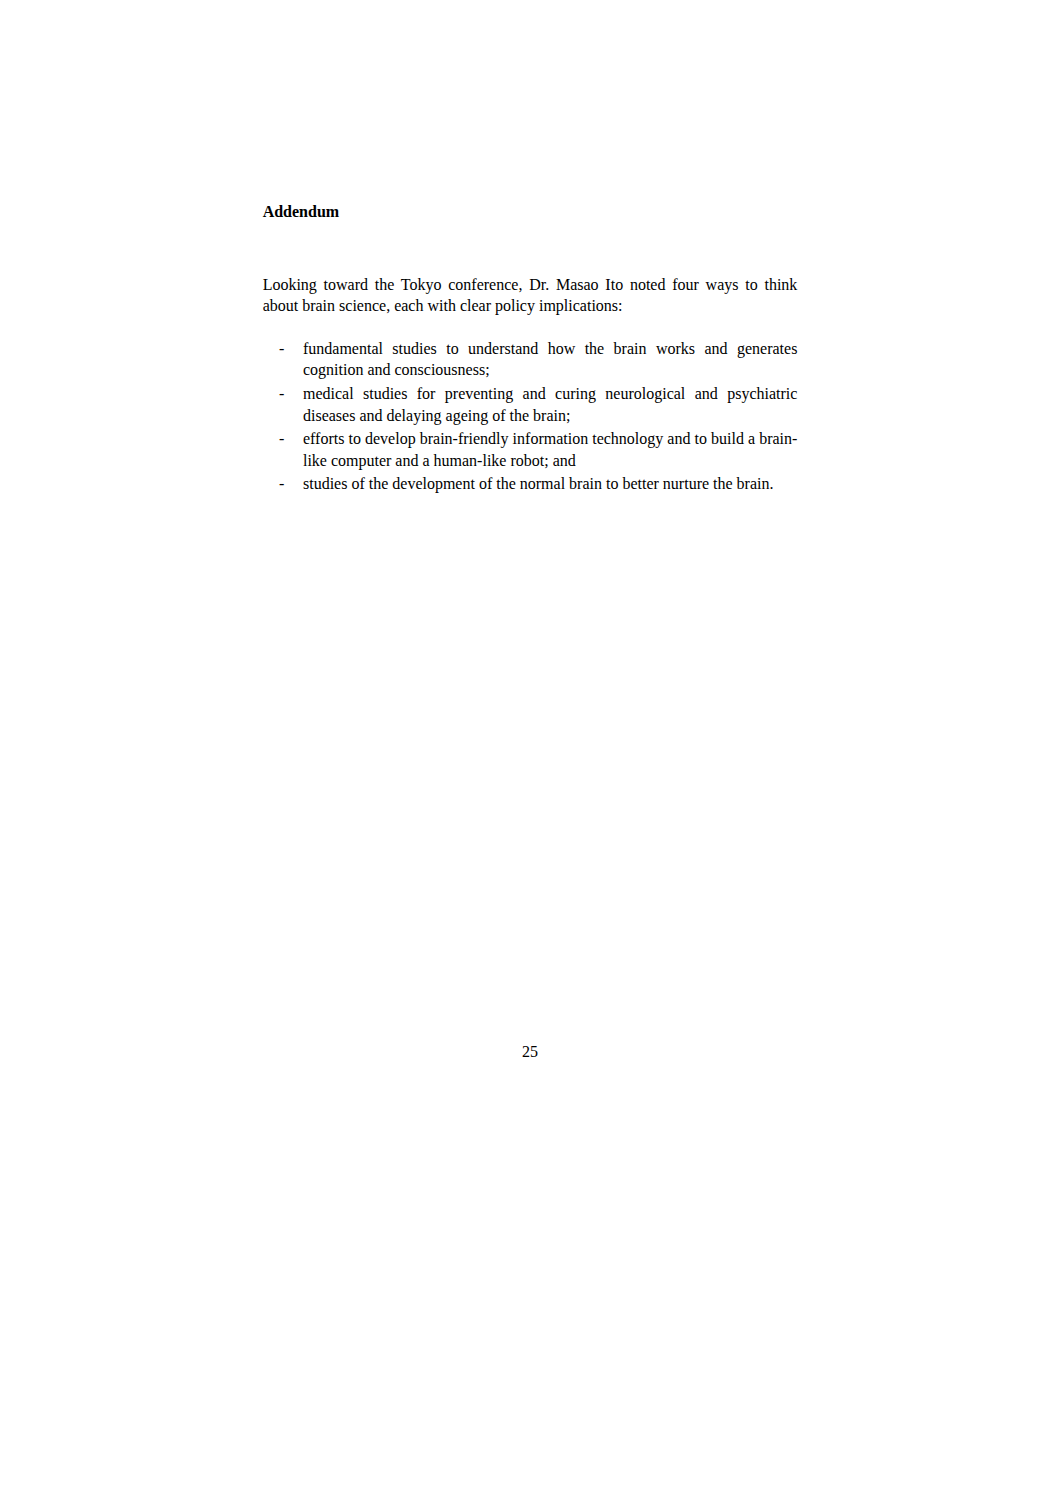Addendum
Looking toward the Tokyo conference, Dr. Masao Ito noted four ways to think about brain science, each with clear policy implications:
fundamental studies to understand how the brain works and generates cognition and consciousness;
medical studies for preventing and curing neurological and psychiatric diseases and delaying ageing of the brain;
efforts to develop brain-friendly information technology and to build a brain-like computer and a human-like robot; and
studies of the development of the normal brain to better nurture the brain.
25